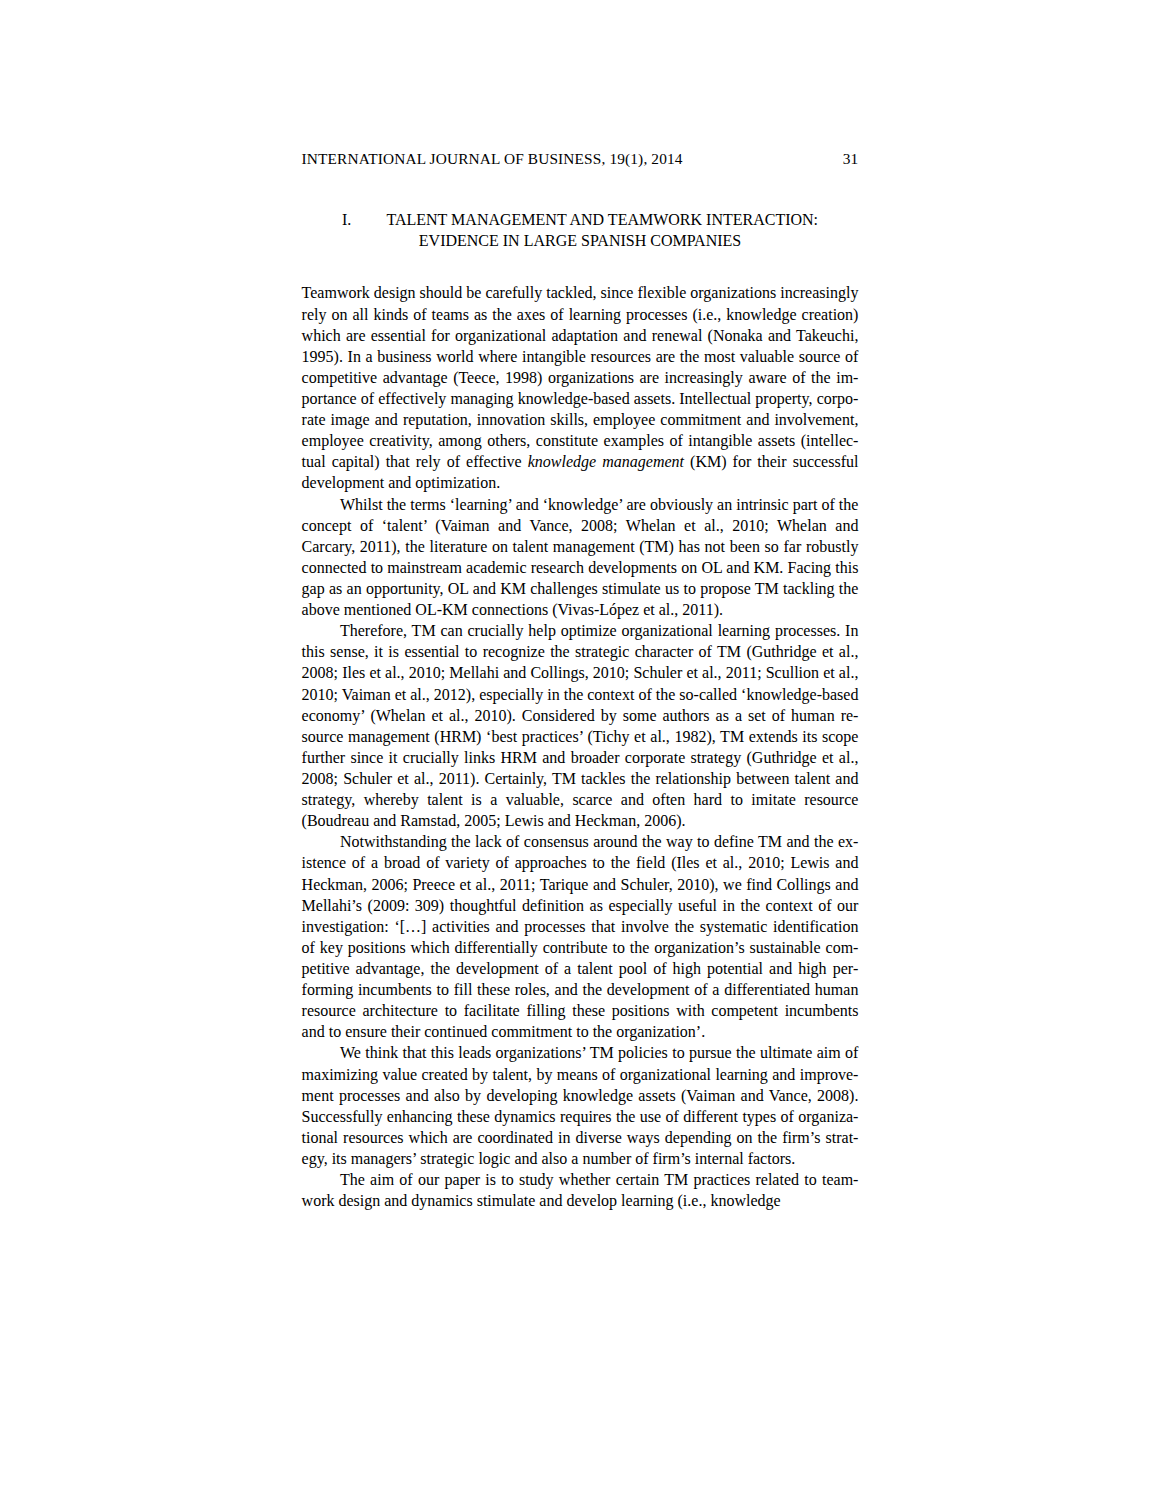International Journal of Business, 19(1), 2014 31
I. Talent Management and Teamwork Interaction: Evidence in Large Spanish Companies
Teamwork design should be carefully tackled, since flexible organizations increasingly rely on all kinds of teams as the axes of learning processes (i.e., knowledge creation) which are essential for organizational adaptation and renewal (Nonaka and Takeuchi, 1995). In a business world where intangible resources are the most valuable source of competitive advantage (Teece, 1998) organizations are increasingly aware of the importance of effectively managing knowledge-based assets. Intellectual property, corporate image and reputation, innovation skills, employee commitment and involvement, employee creativity, among others, constitute examples of intangible assets (intellectual capital) that rely of effective knowledge management (KM) for their successful development and optimization.
Whilst the terms ‘learning’ and ‘knowledge’ are obviously an intrinsic part of the concept of ‘talent’ (Vaiman and Vance, 2008; Whelan et al., 2010; Whelan and Carcary, 2011), the literature on talent management (TM) has not been so far robustly connected to mainstream academic research developments on OL and KM. Facing this gap as an opportunity, OL and KM challenges stimulate us to propose TM tackling the above mentioned OL-KM connections (Vivas-López et al., 2011).
Therefore, TM can crucially help optimize organizational learning processes. In this sense, it is essential to recognize the strategic character of TM (Guthridge et al., 2008; Iles et al., 2010; Mellahi and Collings, 2010; Schuler et al., 2011; Scullion et al., 2010; Vaiman et al., 2012), especially in the context of the so-called ‘knowledge-based economy’ (Whelan et al., 2010). Considered by some authors as a set of human resource management (HRM) ‘best practices’ (Tichy et al., 1982), TM extends its scope further since it crucially links HRM and broader corporate strategy (Guthridge et al., 2008; Schuler et al., 2011). Certainly, TM tackles the relationship between talent and strategy, whereby talent is a valuable, scarce and often hard to imitate resource (Boudreau and Ramstad, 2005; Lewis and Heckman, 2006).
Notwithstanding the lack of consensus around the way to define TM and the existence of a broad of variety of approaches to the field (Iles et al., 2010; Lewis and Heckman, 2006; Preece et al., 2011; Tarique and Schuler, 2010), we find Collings and Mellahi’s (2009: 309) thoughtful definition as especially useful in the context of our investigation: ‘[…] activities and processes that involve the systematic identification of key positions which differentially contribute to the organization’s sustainable competitive advantage, the development of a talent pool of high potential and high performing incumbents to fill these roles, and the development of a differentiated human resource architecture to facilitate filling these positions with competent incumbents and to ensure their continued commitment to the organization’.
We think that this leads organizations’ TM policies to pursue the ultimate aim of maximizing value created by talent, by means of organizational learning and improvement processes and also by developing knowledge assets (Vaiman and Vance, 2008). Successfully enhancing these dynamics requires the use of different types of organizational resources which are coordinated in diverse ways depending on the firm’s strategy, its managers’ strategic logic and also a number of firm’s internal factors.
The aim of our paper is to study whether certain TM practices related to teamwork design and dynamics stimulate and develop learning (i.e., knowledge